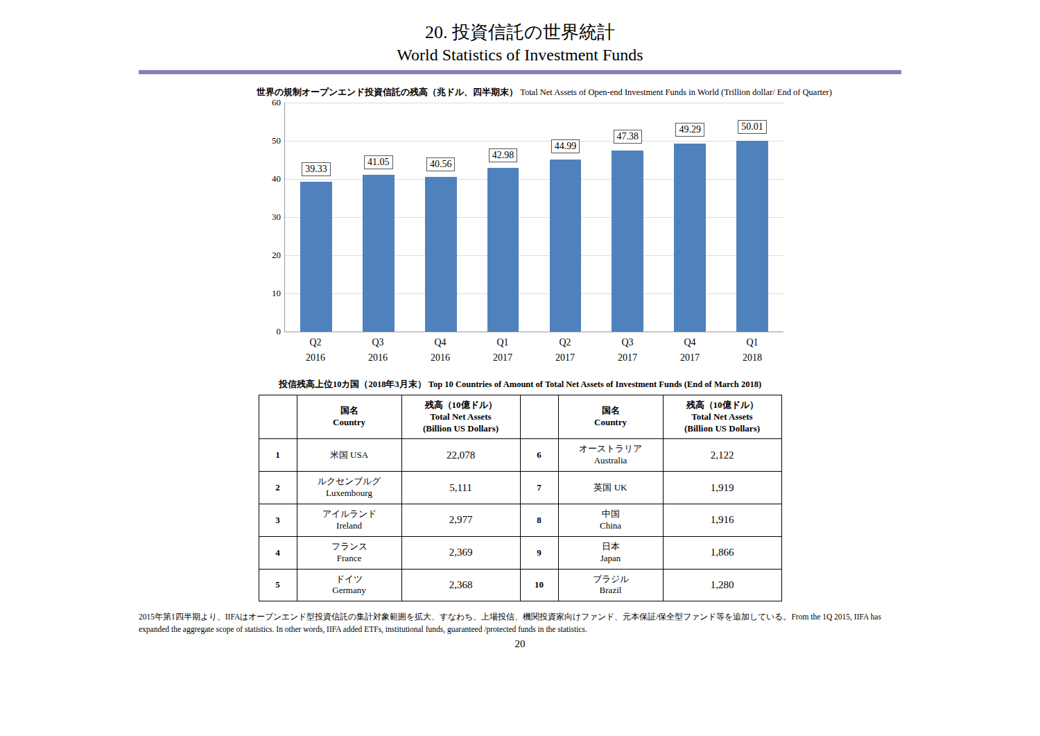20. 投資信託の世界統計 World Statistics of Investment Funds
世界の規制オープンエンド投資信託の残高（兆ドル、四半期末） Total Net Assets of Open-end Investment Funds in World (Trillion dollar/ End of Quarter)
60
50
40
30
20
10
0
39.33
41.05
40.56
42.98
44.99
47.38
49.29
50.01
Q2
2016
Q3
2016
Q4
2016
Q1
2017
Q2
2017
Q3
2017
Q4
2017
Q1
2018
投信残高上位10カ国（2018年3月末） Top 10 Countries of Amount of Total Net Assets of Investment Funds (End of March 2018)
| | 国名 Country | 残高（10億ドル） Total Net Assets (Billion US Dollars) | | 国名 Country | 残高（10億ドル） Total Net Assets (Billion US Dollars) |
| --- | --- | --- | --- | --- | --- |
| 1 | 米国 USA | 22,078 | 6 | オーストラリア Australia | 2,122 |
| 2 | ルクセンブルグ Luxembourg | 5,111 | 7 | 英国 UK | 1,919 |
| 3 | アイルランド Ireland | 2,977 | 8 | 中国 China | 1,916 |
| 4 | フランス France | 2,369 | 9 | 日本 Japan | 1,866 |
| 5 | ドイツ Germany | 2,368 | 10 | ブラジル Brazil | 1,280 |
2015年第1四半期より、IIFAはオープンエンド型投資信託の集計対象範囲を拡大、すなわち、上場投信、機関投資家向けファンド、元本保証/保全型ファンド等を追加している。From the 1Q 2015, IIFA has expanded the aggregate scope of statistics. In other words, IIFA added ETFs, institutional funds, guaranteed /protected funds in the statistics.
20